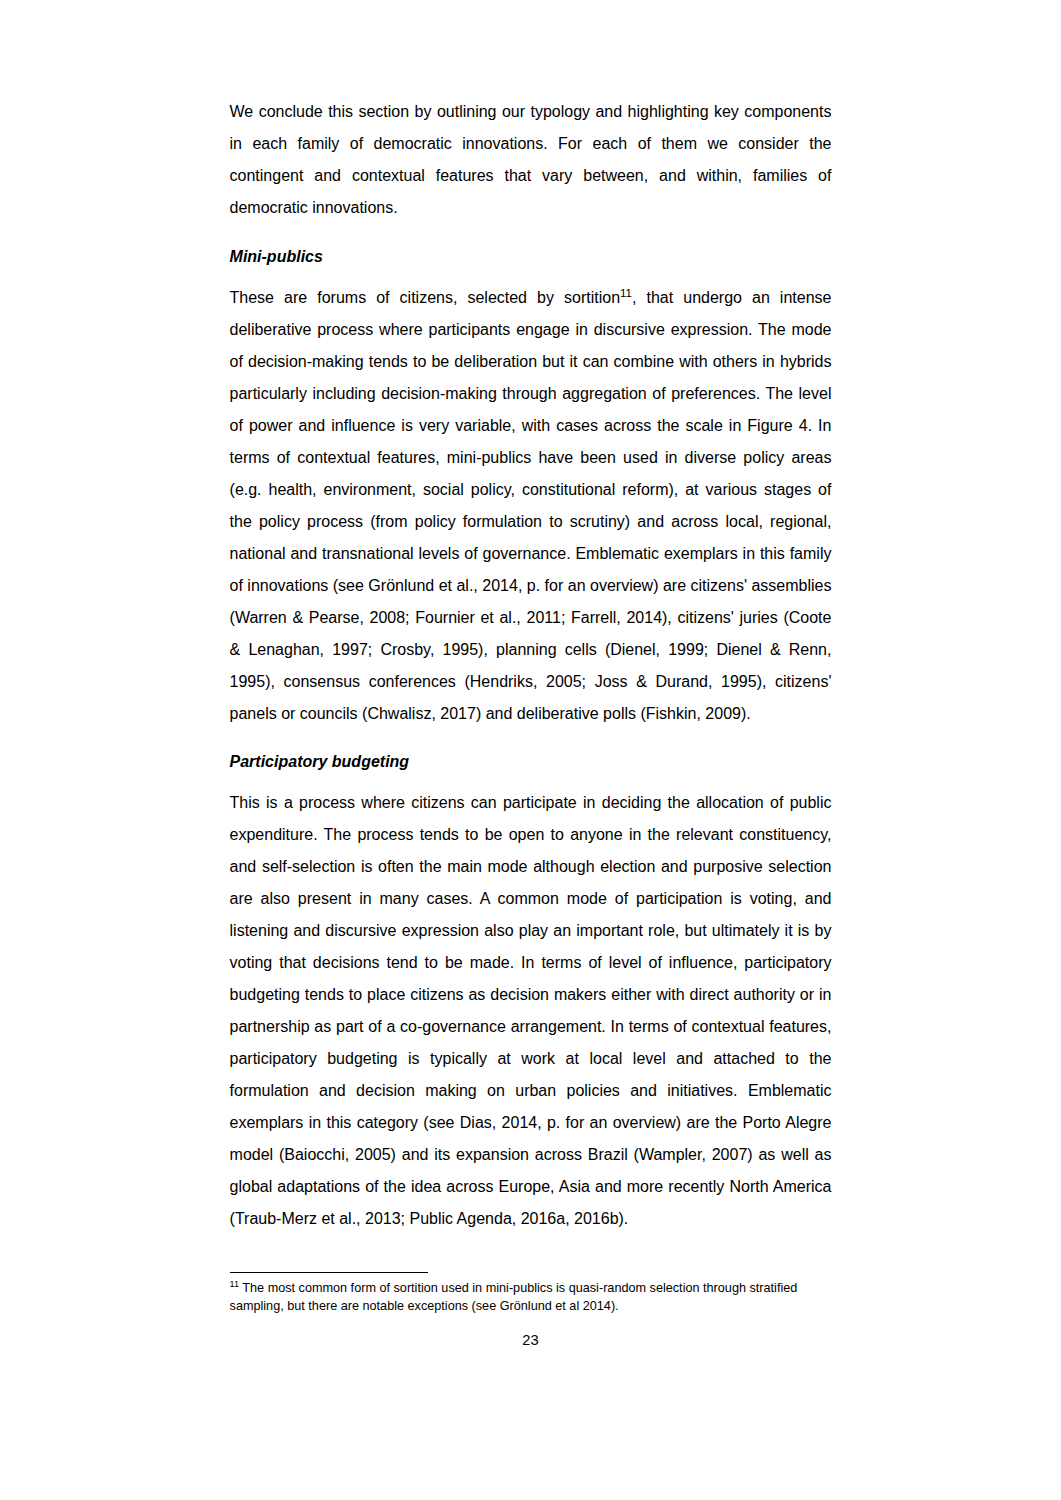We conclude this section by outlining our typology and highlighting key components in each family of democratic innovations. For each of them we consider the contingent and contextual features that vary between, and within, families of democratic innovations.
Mini-publics
These are forums of citizens, selected by sortition11, that undergo an intense deliberative process where participants engage in discursive expression. The mode of decision-making tends to be deliberation but it can combine with others in hybrids particularly including decision-making through aggregation of preferences. The level of power and influence is very variable, with cases across the scale in Figure 4. In terms of contextual features, mini-publics have been used in diverse policy areas (e.g. health, environment, social policy, constitutional reform), at various stages of the policy process (from policy formulation to scrutiny) and across local, regional, national and transnational levels of governance. Emblematic exemplars in this family of innovations (see Grönlund et al., 2014, p. for an overview) are citizens' assemblies (Warren & Pearse, 2008; Fournier et al., 2011; Farrell, 2014), citizens' juries (Coote & Lenaghan, 1997; Crosby, 1995), planning cells (Dienel, 1999; Dienel & Renn, 1995), consensus conferences (Hendriks, 2005; Joss & Durand, 1995), citizens' panels or councils (Chwalisz, 2017) and deliberative polls (Fishkin, 2009).
Participatory budgeting
This is a process where citizens can participate in deciding the allocation of public expenditure. The process tends to be open to anyone in the relevant constituency, and self-selection is often the main mode although election and purposive selection are also present in many cases. A common mode of participation is voting, and listening and discursive expression also play an important role, but ultimately it is by voting that decisions tend to be made. In terms of level of influence, participatory budgeting tends to place citizens as decision makers either with direct authority or in partnership as part of a co-governance arrangement. In terms of contextual features, participatory budgeting is typically at work at local level and attached to the formulation and decision making on urban policies and initiatives. Emblematic exemplars in this category (see Dias, 2014, p. for an overview) are the Porto Alegre model (Baiocchi, 2005) and its expansion across Brazil (Wampler, 2007) as well as global adaptations of the idea across Europe, Asia and more recently North America (Traub-Merz et al., 2013; Public Agenda, 2016a, 2016b).
11 The most common form of sortition used in mini-publics is quasi-random selection through stratified sampling, but there are notable exceptions (see Grönlund et al 2014).
23